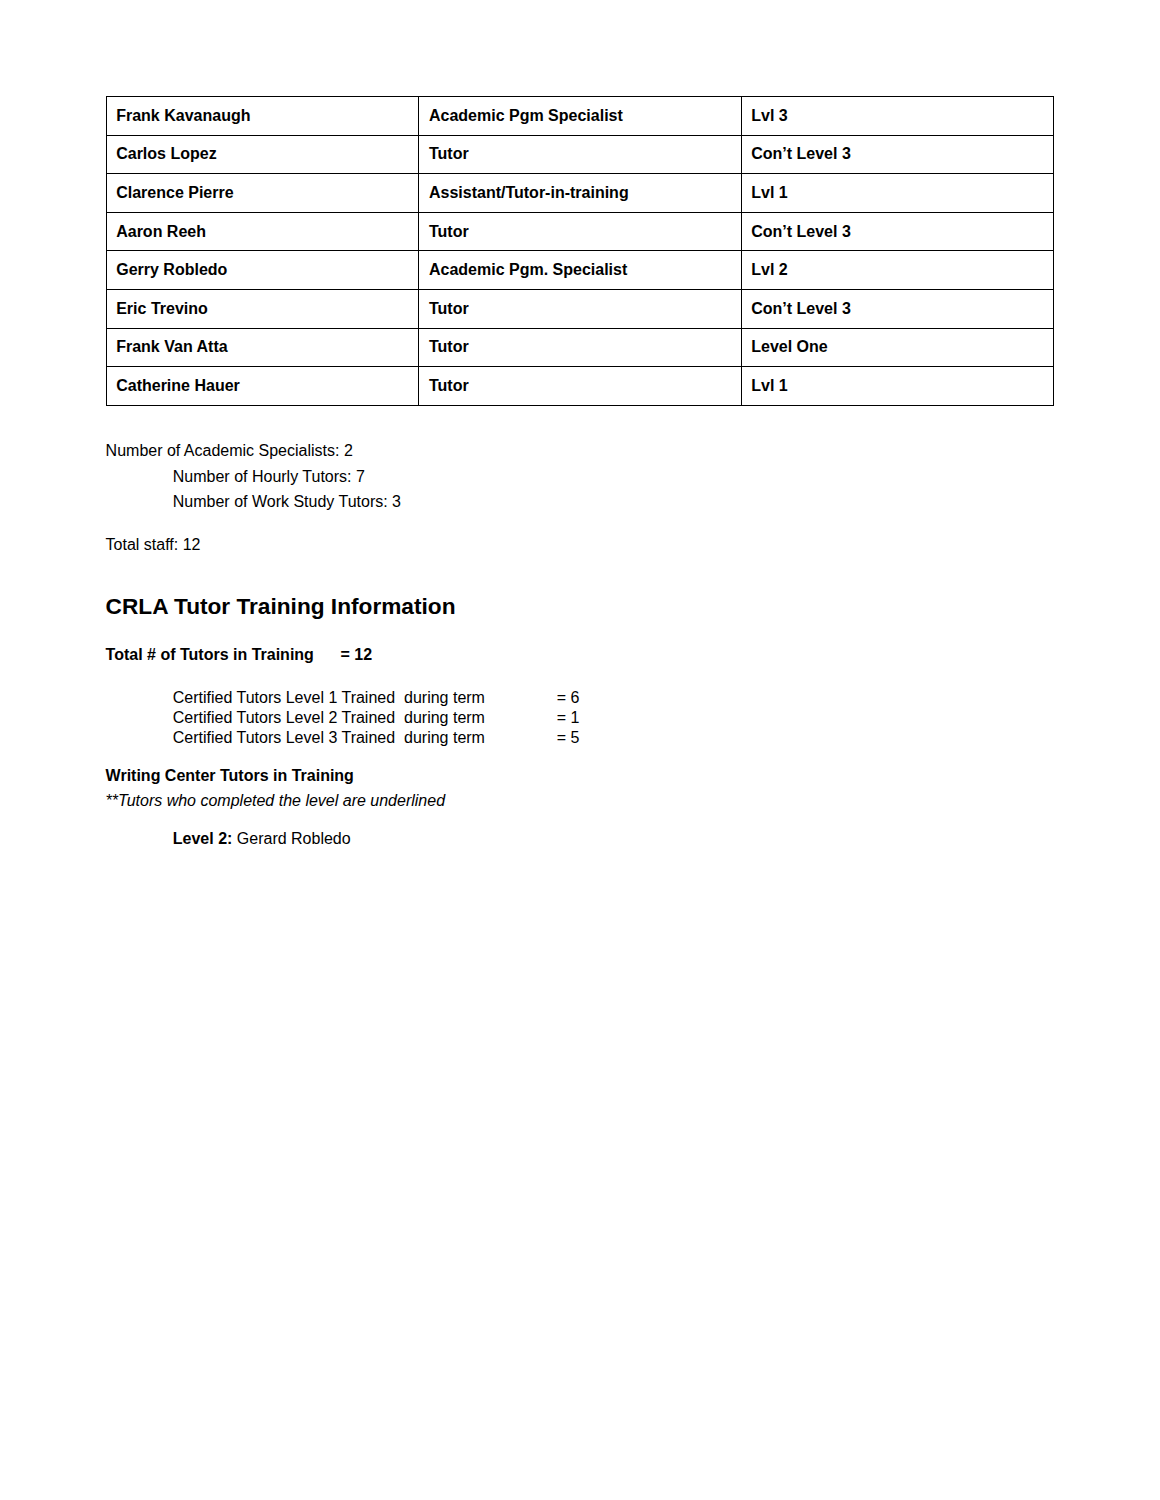| Frank Kavanaugh | Academic Pgm Specialist | Lvl 3 |
| Carlos Lopez | Tutor | Con’t Level 3 |
| Clarence Pierre | Assistant/Tutor-in-training | Lvl 1 |
| Aaron Reeh | Tutor | Con’t Level 3 |
| Gerry Robledo | Academic Pgm. Specialist | Lvl 2 |
| Eric Trevino | Tutor | Con’t Level 3 |
| Frank Van Atta | Tutor | Level One |
| Catherine Hauer | Tutor | Lvl 1 |
Number of Academic Specialists: 2
Number of Hourly Tutors: 7
Number of Work Study Tutors: 3
Total staff: 12
CRLA Tutor Training Information
Total # of Tutors in Training = 12
Certified Tutors Level 1 Trained during term= 6
Certified Tutors Level 2 Trained during term= 1
Certified Tutors Level 3 Trained during term= 5
Writing Center Tutors in Training
**Tutors who completed the level are underlined
Level 2: Gerard Robledo